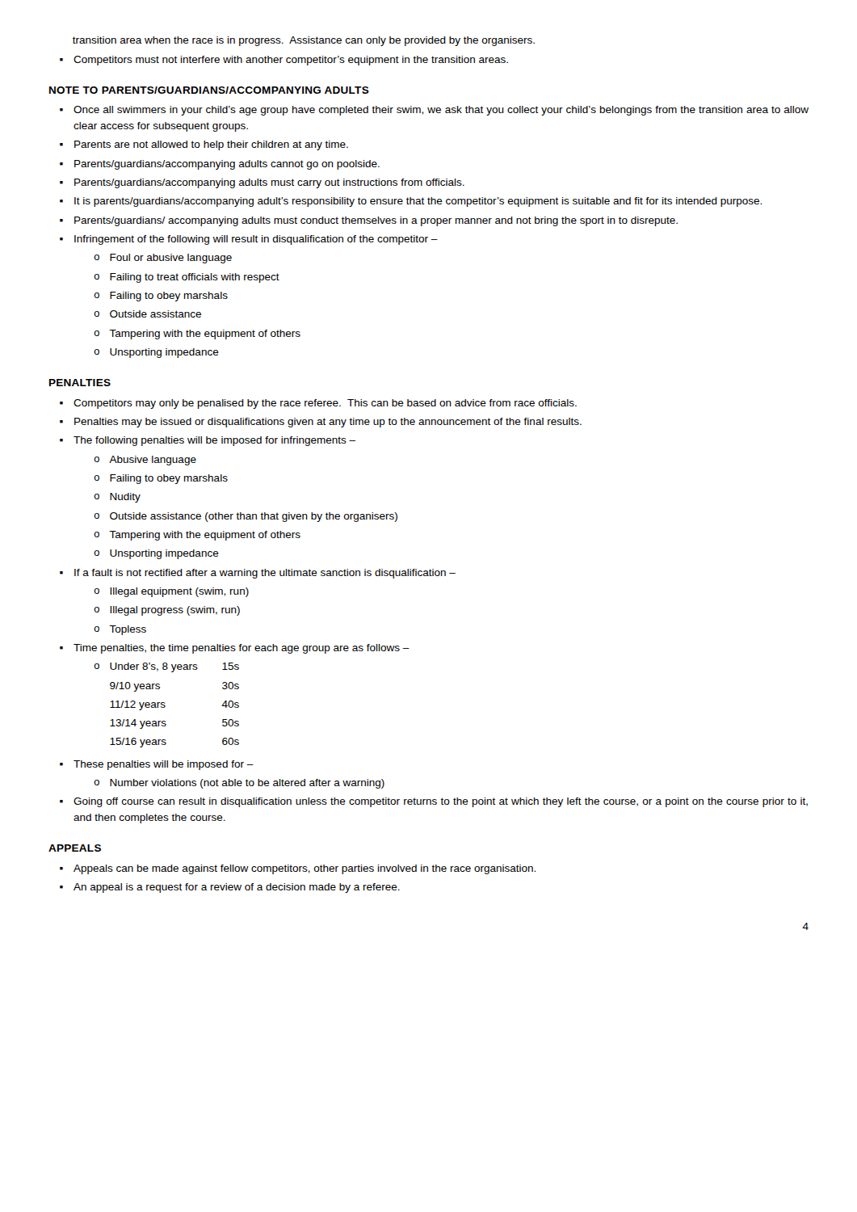transition area when the race is in progress. Assistance can only be provided by the organisers.
Competitors must not interfere with another competitor’s equipment in the transition areas.
NOTE TO PARENTS/GUARDIANS/ACCOMPANYING ADULTS
Once all swimmers in your child’s age group have completed their swim, we ask that you collect your child’s belongings from the transition area to allow clear access for subsequent groups.
Parents are not allowed to help their children at any time.
Parents/guardians/accompanying adults cannot go on poolside.
Parents/guardians/accompanying adults must carry out instructions from officials.
It is parents/guardians/accompanying adult’s responsibility to ensure that the competitor’s equipment is suitable and fit for its intended purpose.
Parents/guardians/ accompanying adults must conduct themselves in a proper manner and not bring the sport in to disrepute.
Infringement of the following will result in disqualification of the competitor –
Foul or abusive language
Failing to treat officials with respect
Failing to obey marshals
Outside assistance
Tampering with the equipment of others
Unsporting impedance
PENALTIES
Competitors may only be penalised by the race referee. This can be based on advice from race officials.
Penalties may be issued or disqualifications given at any time up to the announcement of the final results.
The following penalties will be imposed for infringements –
Abusive language
Failing to obey marshals
Nudity
Outside assistance (other than that given by the organisers)
Tampering with the equipment of others
Unsporting impedance
If a fault is not rectified after a warning the ultimate sanction is disqualification –
Illegal equipment (swim, run)
Illegal progress (swim, run)
Topless
Time penalties, the time penalties for each age group are as follows –
| Under 8’s, 8 years | 15s |
| 9/10 years | 30s |
| 11/12 years | 40s |
| 13/14 years | 50s |
| 15/16 years | 60s |
These penalties will be imposed for –
Number violations (not able to be altered after a warning)
Going off course can result in disqualification unless the competitor returns to the point at which they left the course, or a point on the course prior to it, and then completes the course.
APPEALS
Appeals can be made against fellow competitors, other parties involved in the race organisation.
An appeal is a request for a review of a decision made by a referee.
4